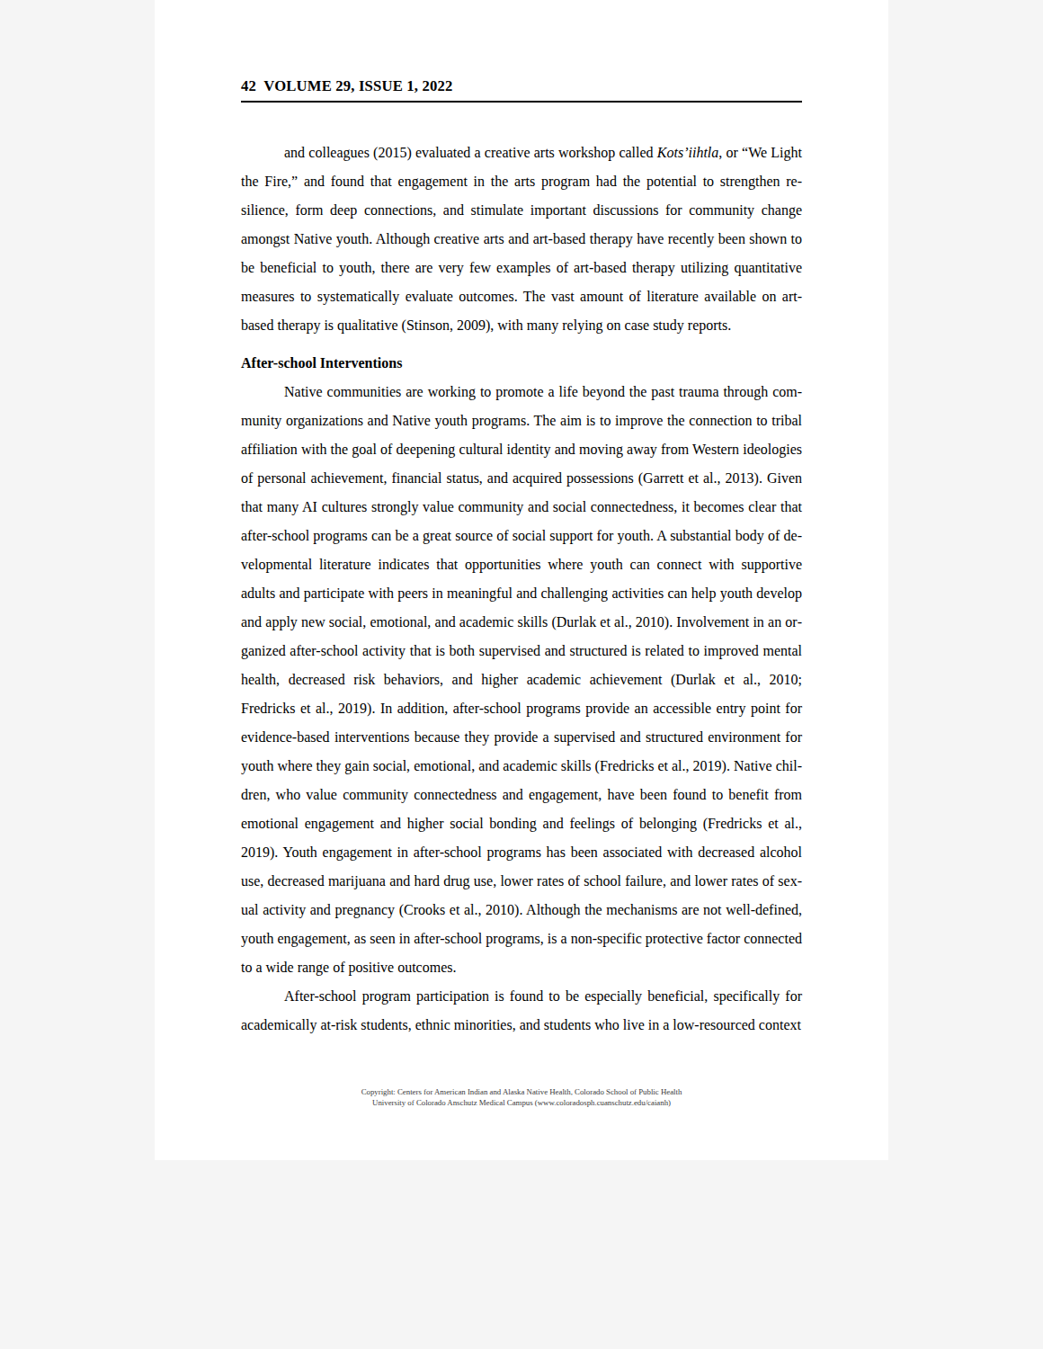42 VOLUME 29, ISSUE 1, 2022
and colleagues (2015) evaluated a creative arts workshop called Kots’iihtla, or “We Light the Fire,” and found that engagement in the arts program had the potential to strengthen resilience, form deep connections, and stimulate important discussions for community change amongst Native youth. Although creative arts and art-based therapy have recently been shown to be beneficial to youth, there are very few examples of art-based therapy utilizing quantitative measures to systematically evaluate outcomes. The vast amount of literature available on art-based therapy is qualitative (Stinson, 2009), with many relying on case study reports.
After-school Interventions
Native communities are working to promote a life beyond the past trauma through community organizations and Native youth programs. The aim is to improve the connection to tribal affiliation with the goal of deepening cultural identity and moving away from Western ideologies of personal achievement, financial status, and acquired possessions (Garrett et al., 2013). Given that many AI cultures strongly value community and social connectedness, it becomes clear that after-school programs can be a great source of social support for youth. A substantial body of developmental literature indicates that opportunities where youth can connect with supportive adults and participate with peers in meaningful and challenging activities can help youth develop and apply new social, emotional, and academic skills (Durlak et al., 2010). Involvement in an organized after-school activity that is both supervised and structured is related to improved mental health, decreased risk behaviors, and higher academic achievement (Durlak et al., 2010; Fredricks et al., 2019). In addition, after-school programs provide an accessible entry point for evidence-based interventions because they provide a supervised and structured environment for youth where they gain social, emotional, and academic skills (Fredricks et al., 2019). Native children, who value community connectedness and engagement, have been found to benefit from emotional engagement and higher social bonding and feelings of belonging (Fredricks et al., 2019). Youth engagement in after-school programs has been associated with decreased alcohol use, decreased marijuana and hard drug use, lower rates of school failure, and lower rates of sexual activity and pregnancy (Crooks et al., 2010). Although the mechanisms are not well-defined, youth engagement, as seen in after-school programs, is a non-specific protective factor connected to a wide range of positive outcomes.
After-school program participation is found to be especially beneficial, specifically for academically at-risk students, ethnic minorities, and students who live in a low-resourced context
Copyright: Centers for American Indian and Alaska Native Health, Colorado School of Public Health
University of Colorado Anschutz Medical Campus (www.coloradosph.cuanschutz.edu/caianh)